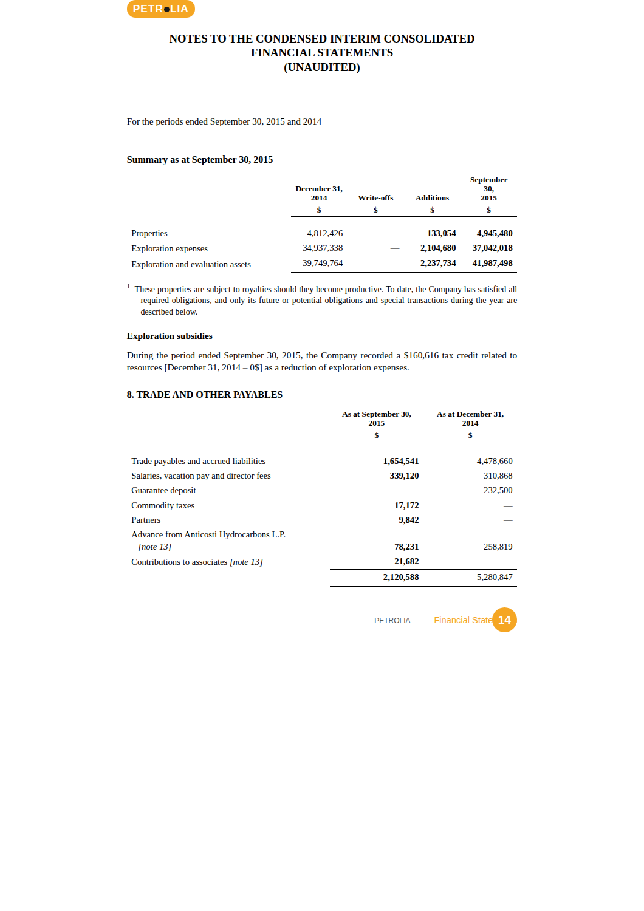PETR LIA
NOTES TO THE CONDENSED INTERIM CONSOLIDATED
FINANCIAL STATEMENTS
(UNAUDITED)
For the periods ended September 30, 2015 and 2014
Summary as at September 30, 2015
| | December 31, 2014 | Write-offs | Additions | September 30, 2015 |
| --- | --- | --- | --- | --- |
| | $ | $ | $ | $ |
| Properties | 4,812,426 | — | 133,054 | 4,945,480 |
| Exploration expenses | 34,937,338 | — | 2,104,680 | 37,042,018 |
| Exploration and evaluation assets | 39,749,764 | — | 2,237,734 | 41,987,498 |
1 These properties are subject to royalties should they become productive. To date, the Company has satisfied all required obligations, and only its future or potential obligations and special transactions during the year are described below.
Exploration subsidies
During the period ended September 30, 2015, the Company recorded a $160,616 tax credit related to resources [December 31, 2014 – 0$] as a reduction of exploration expenses.
8. TRADE AND OTHER PAYABLES
| | As at September 30, 2015 | As at December 31, 2014 |
| --- | --- | --- |
| | $ | $ |
| Trade payables and accrued liabilities | 1,654,541 | 4,478,660 |
| Salaries, vacation pay and director fees | 339,120 | 310,868 |
| Guarantee deposit | — | 232,500 |
| Commodity taxes | 17,172 | — |
| Partners | 9,842 | — |
| Advance from Anticosti Hydrocarbons L.P. [note 13] | 78,231 | 258,819 |
| Contributions to associates [note 13] | 21,682 | — |
| | 2,120,588 | 5,280,847 |
PETROLIA
Financial Statements
14